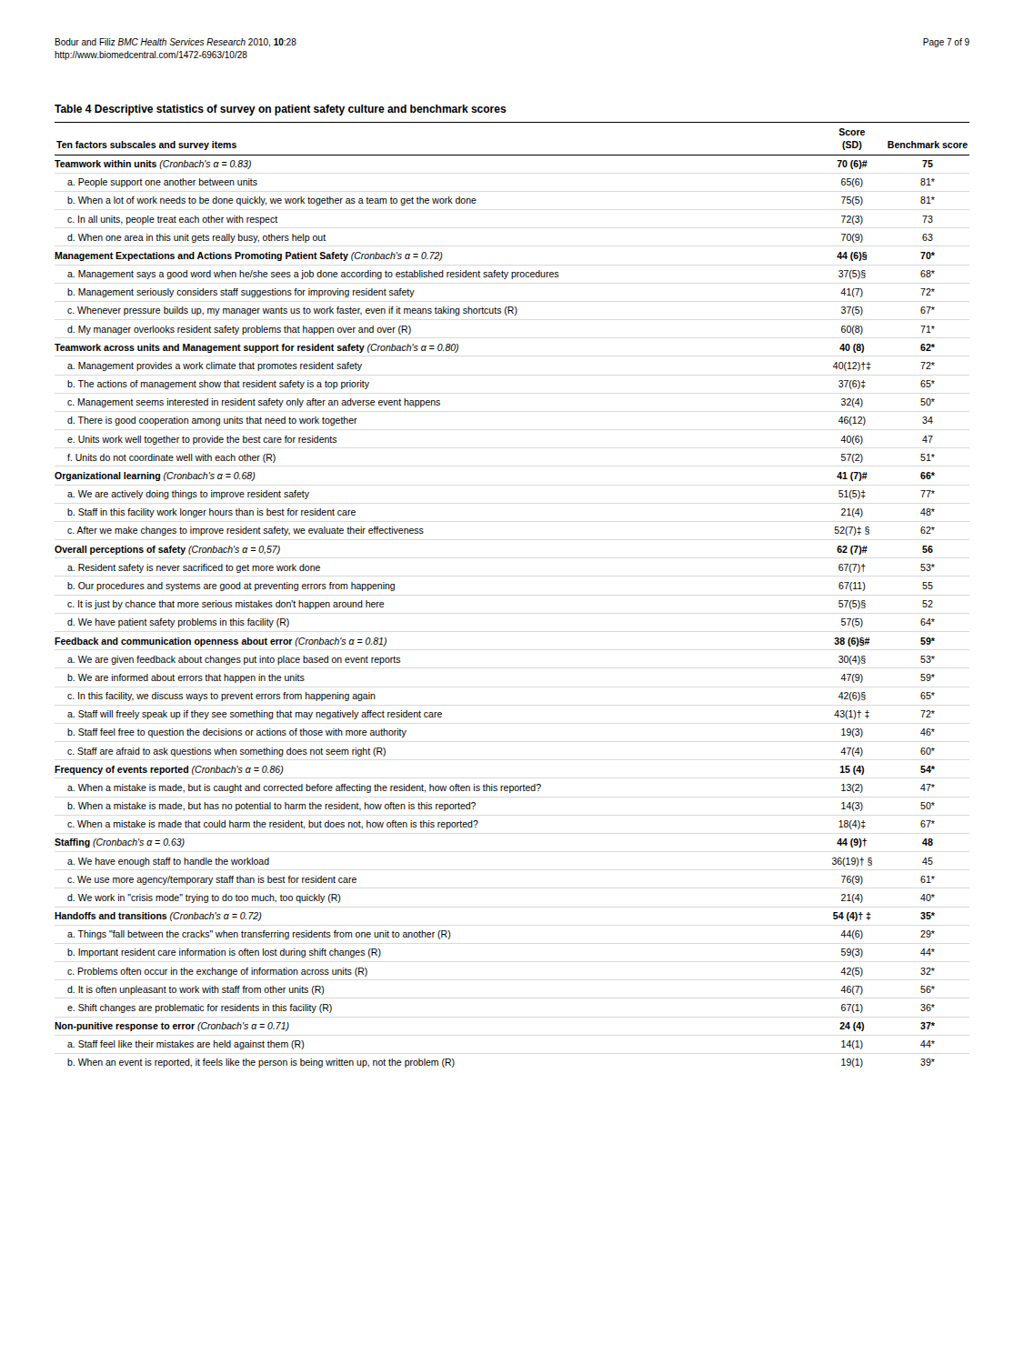Bodur and Filiz BMC Health Services Research 2010, 10:28
http://www.biomedcentral.com/1472-6963/10/28
Page 7 of 9
Table 4 Descriptive statistics of survey on patient safety culture and benchmark scores
| Ten factors subscales and survey items | Score (SD) | Benchmark score |
| --- | --- | --- |
| Teamwork within units (Cronbach's α = 0.83) | 70 (6)# | 75 |
| a. People support one another between units | 65(6) | 81* |
| b. When a lot of work needs to be done quickly, we work together as a team to get the work done | 75(5) | 81* |
| c. In all units, people treat each other with respect | 72(3) | 73 |
| d. When one area in this unit gets really busy, others help out | 70(9) | 63 |
| Management Expectations and Actions Promoting Patient Safety (Cronbach's α = 0.72) | 44 (6)§ | 70* |
| a. Management says a good word when he/she sees a job done according to established resident safety procedures | 37(5)§ | 68* |
| b. Management seriously considers staff suggestions for improving resident safety | 41(7) | 72* |
| c. Whenever pressure builds up, my manager wants us to work faster, even if it means taking shortcuts (R) | 37(5) | 67* |
| d. My manager overlooks resident safety problems that happen over and over (R) | 60(8) | 71* |
| Teamwork across units and Management support for resident safety (Cronbach's α = 0.80) | 40 (8) | 62* |
| a. Management provides a work climate that promotes resident safety | 40(12)†‡ | 72* |
| b. The actions of management show that resident safety is a top priority | 37(6)‡ | 65* |
| c. Management seems interested in resident safety only after an adverse event happens | 32(4) | 50* |
| d. There is good cooperation among units that need to work together | 46(12) | 34 |
| e. Units work well together to provide the best care for residents | 40(6) | 47 |
| f. Units do not coordinate well with each other (R) | 57(2) | 51* |
| Organizational learning (Cronbach's α = 0.68) | 41 (7)# | 66* |
| a. We are actively doing things to improve resident safety | 51(5)‡ | 77* |
| b. Staff in this facility work longer hours than is best for resident care | 21(4) | 48* |
| c. After we make changes to improve resident safety, we evaluate their effectiveness | 52(7)‡ § | 62* |
| Overall perceptions of safety (Cronbach's α = 0,57) | 62 (7)# | 56 |
| a. Resident safety is never sacrificed to get more work done | 67(7)† | 53* |
| b. Our procedures and systems are good at preventing errors from happening | 67(11) | 55 |
| c. It is just by chance that more serious mistakes don't happen around here | 57(5)§ | 52 |
| d. We have patient safety problems in this facility (R) | 57(5) | 64* |
| Feedback and communication openness about error (Cronbach's α = 0.81) | 38 (6)§# | 59* |
| a. We are given feedback about changes put into place based on event reports | 30(4)§ | 53* |
| b. We are informed about errors that happen in the units | 47(9) | 59* |
| c. In this facility, we discuss ways to prevent errors from happening again | 42(6)§ | 65* |
| a. Staff will freely speak up if they see something that may negatively affect resident care | 43(1)† ‡ | 72* |
| b. Staff feel free to question the decisions or actions of those with more authority | 19(3) | 46* |
| c. Staff are afraid to ask questions when something does not seem right (R) | 47(4) | 60* |
| Frequency of events reported (Cronbach's α = 0.86) | 15 (4) | 54* |
| a. When a mistake is made, but is caught and corrected before affecting the resident, how often is this reported? | 13(2) | 47* |
| b. When a mistake is made, but has no potential to harm the resident, how often is this reported? | 14(3) | 50* |
| c. When a mistake is made that could harm the resident, but does not, how often is this reported? | 18(4)‡ | 67* |
| Staffing (Cronbach's α = 0.63) | 44 (9)† | 48 |
| a. We have enough staff to handle the workload | 36(19)† § | 45 |
| c. We use more agency/temporary staff than is best for resident care | 76(9) | 61* |
| d. We work in "crisis mode" trying to do too much, too quickly (R) | 21(4) | 40* |
| Handoffs and transitions (Cronbach's α = 0.72) | 54 (4)† ‡ | 35* |
| a. Things "fall between the cracks" when transferring residents from one unit to another (R) | 44(6) | 29* |
| b. Important resident care information is often lost during shift changes (R) | 59(3) | 44* |
| c. Problems often occur in the exchange of information across units (R) | 42(5) | 32* |
| d. It is often unpleasant to work with staff from other units (R) | 46(7) | 56* |
| e. Shift changes are problematic for residents in this facility (R) | 67(1) | 36* |
| Non-punitive response to error (Cronbach's α = 0.71) | 24 (4) | 37* |
| a. Staff feel like their mistakes are held against them (R) | 14(1) | 44* |
| b. When an event is reported, it feels like the person is being written up, not the problem (R) | 19(1) | 39* |